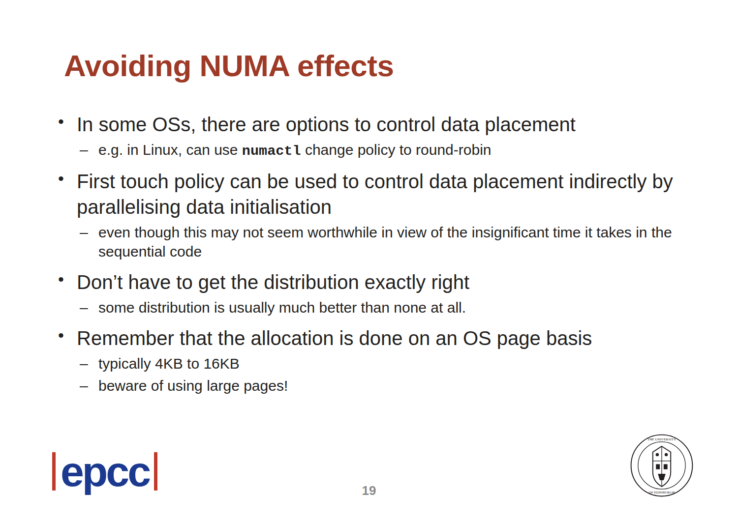Avoiding NUMA effects
In some OSs, there are options to control data placement
e.g. in Linux, can use numactl change policy to round-robin
First touch policy can be used to control data placement indirectly by parallelising data initialisation
even though this may not seem worthwhile in view of the insignificant time it takes in the sequential code
Don’t have to get the distribution exactly right
some distribution is usually much better than none at all.
Remember that the allocation is done on an OS page basis
typically 4KB to 16KB
beware of using large pages!
epcc
19
The University of Edinburgh THE UNIVERSITY OF EDINBURGH